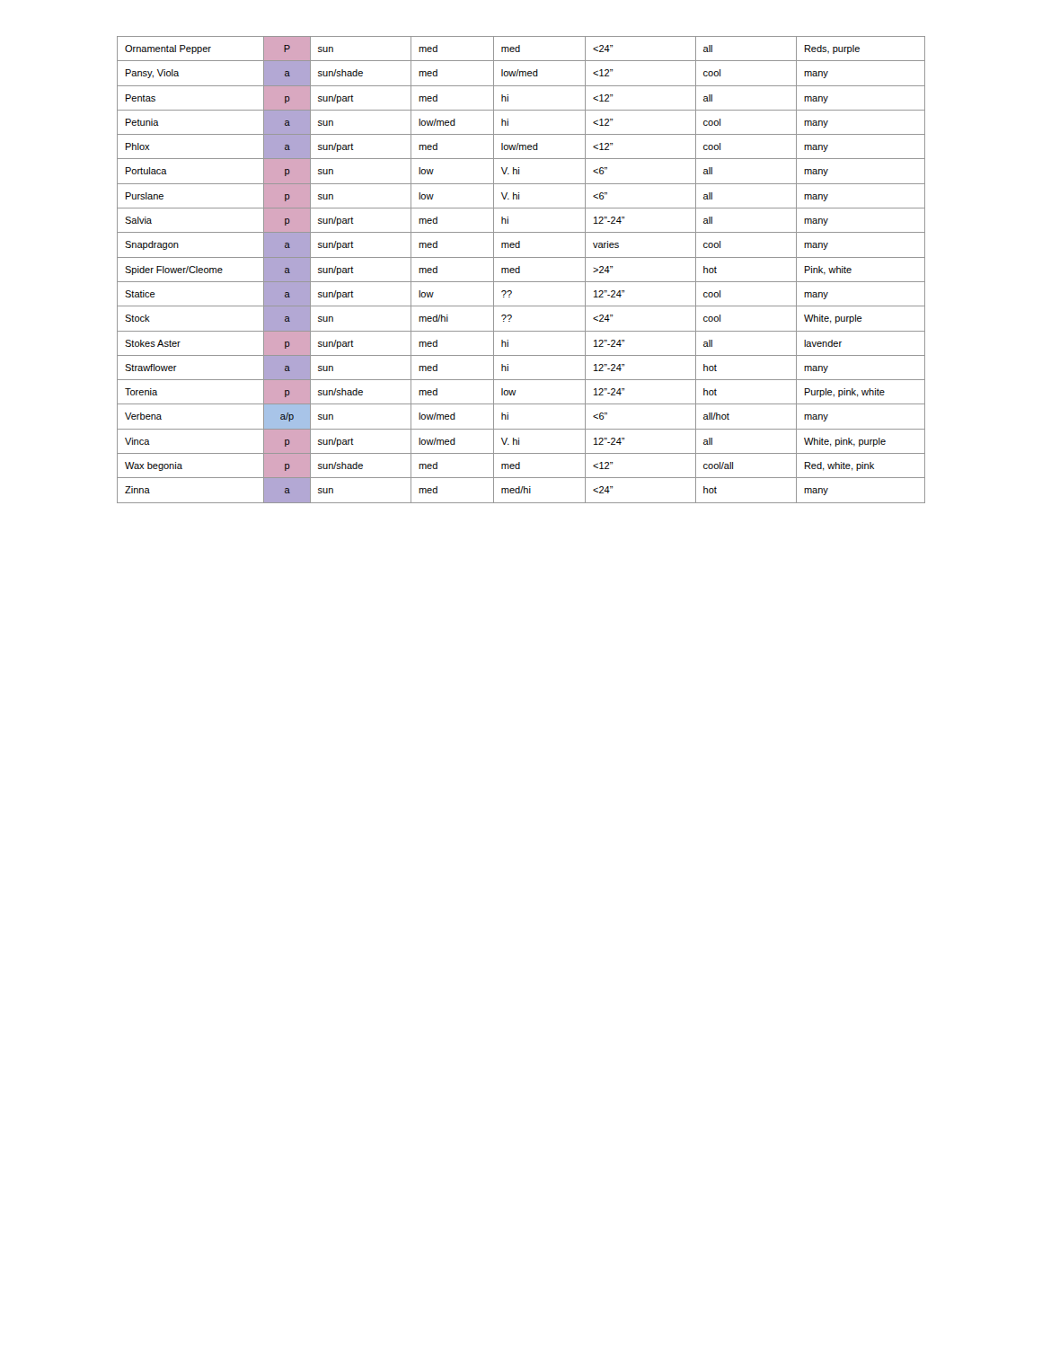| Ornamental Pepper | P | sun | med | med | <24” | all | Reds, purple |
| Pansy, Viola | a | sun/shade | med | low/med | <12” | cool | many |
| Pentas | p | sun/part | med | hi | <12” | all | many |
| Petunia | a | sun | low/med | hi | <12” | cool | many |
| Phlox | a | sun/part | med | low/med | <12” | cool | many |
| Portulaca | p | sun | low | V. hi | <6” | all | many |
| Purslane | p | sun | low | V. hi | <6” | all | many |
| Salvia | p | sun/part | med | hi | 12”-24” | all | many |
| Snapdragon | a | sun/part | med | med | varies | cool | many |
| Spider Flower/Cleome | a | sun/part | med | med | >24” | hot | Pink, white |
| Statice | a | sun/part | low | ?? | 12”-24” | cool | many |
| Stock | a | sun | med/hi | ?? | <24” | cool | White, purple |
| Stokes Aster | p | sun/part | med | hi | 12”-24” | all | lavender |
| Strawflower | a | sun | med | hi | 12”-24” | hot | many |
| Torenia | p | sun/shade | med | low | 12”-24” | hot | Purple, pink, white |
| Verbena | a/p | sun | low/med | hi | <6” | all/hot | many |
| Vinca | p | sun/part | low/med | V. hi | 12”-24” | all | White, pink, purple |
| Wax begonia | p | sun/shade | med | med | <12” | cool/all | Red, white, pink |
| Zinna | a | sun | med | med/hi | <24” | hot | many |